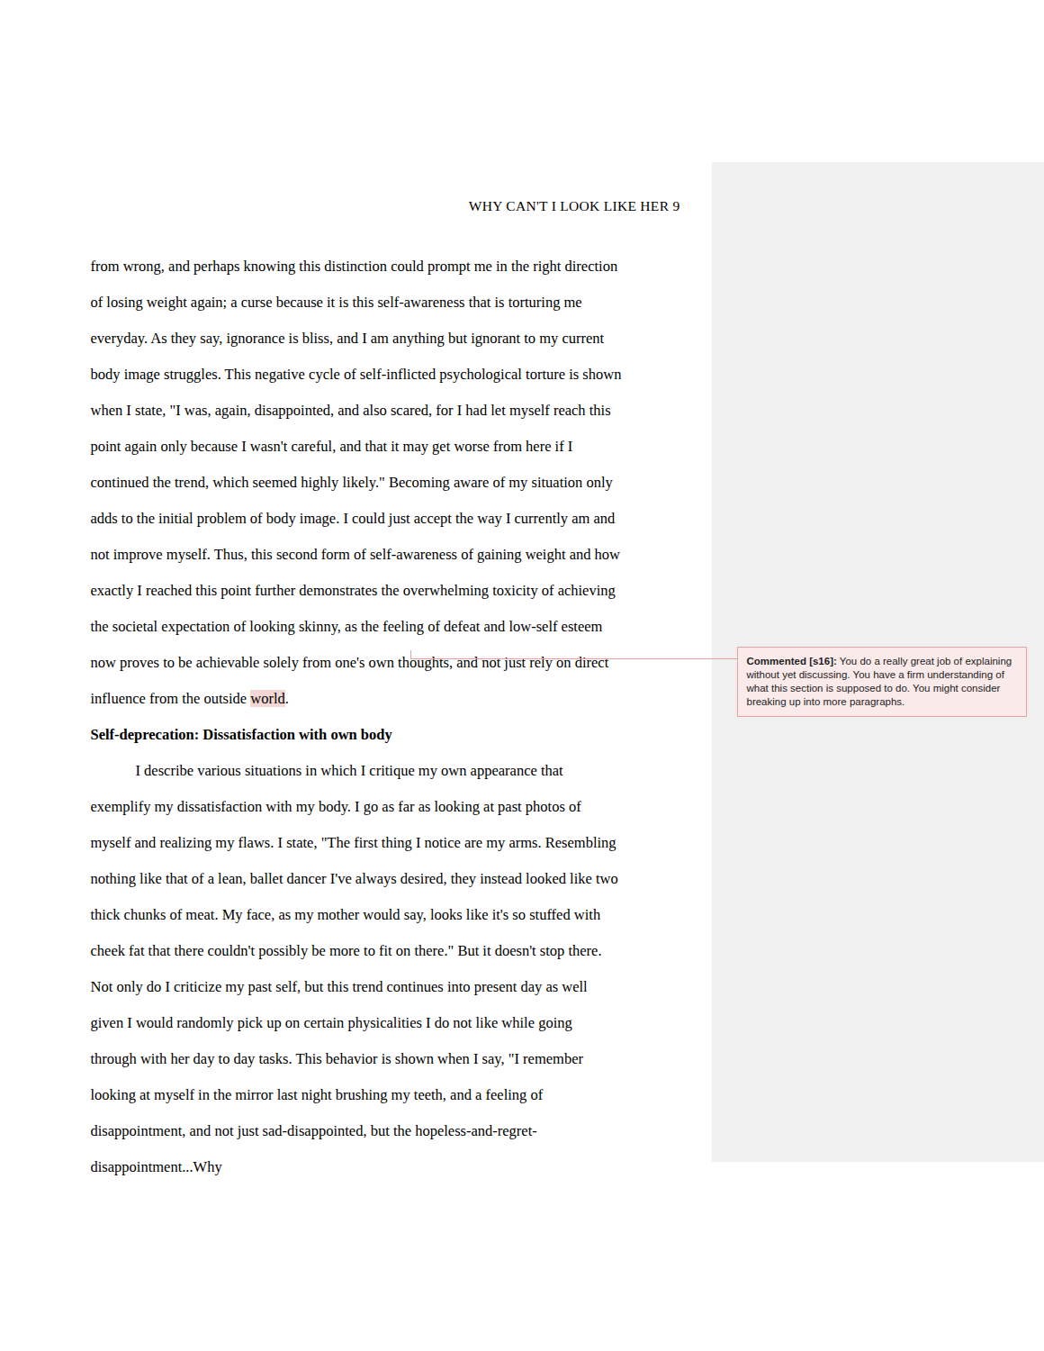WHY CAN'T I LOOK LIKE HER 9
from wrong, and perhaps knowing this distinction could prompt me in the right direction of losing weight again; a curse because it is this self-awareness that is torturing me everyday. As they say, ignorance is bliss, and I am anything but ignorant to my current body image struggles. This negative cycle of self-inflicted psychological torture is shown when I state, "I was, again, disappointed, and also scared, for I had let myself reach this point again only because I wasn't careful, and that it may get worse from here if I continued the trend, which seemed highly likely." Becoming aware of my situation only adds to the initial problem of body image. I could just accept the way I currently am and not improve myself. Thus, this second form of self-awareness of gaining weight and how exactly I reached this point further demonstrates the overwhelming toxicity of achieving the societal expectation of looking skinny, as the feeling of defeat and low-self esteem now proves to be achievable solely from one's own thoughts, and not just rely on direct influence from the outside world.
Self-deprecation: Dissatisfaction with own body
I describe various situations in which I critique my own appearance that exemplify my dissatisfaction with my body. I go as far as looking at past photos of myself and realizing my flaws. I state, "The first thing I notice are my arms. Resembling nothing like that of a lean, ballet dancer I've always desired, they instead looked like two thick chunks of meat. My face, as my mother would say, looks like it's so stuffed with cheek fat that there couldn't possibly be more to fit on there." But it doesn't stop there. Not only do I criticize my past self, but this trend continues into present day as well given I would randomly pick up on certain physicalities I do not like while going through with her day to day tasks. This behavior is shown when I say, "I remember looking at myself in the mirror last night brushing my teeth, and a feeling of disappointment, and not just sad-disappointed, but the hopeless-and-regret-disappointment...Why
Commented [s16]: You do a really great job of explaining without yet discussing. You have a firm understanding of what this section is supposed to do. You might consider breaking up into more paragraphs.